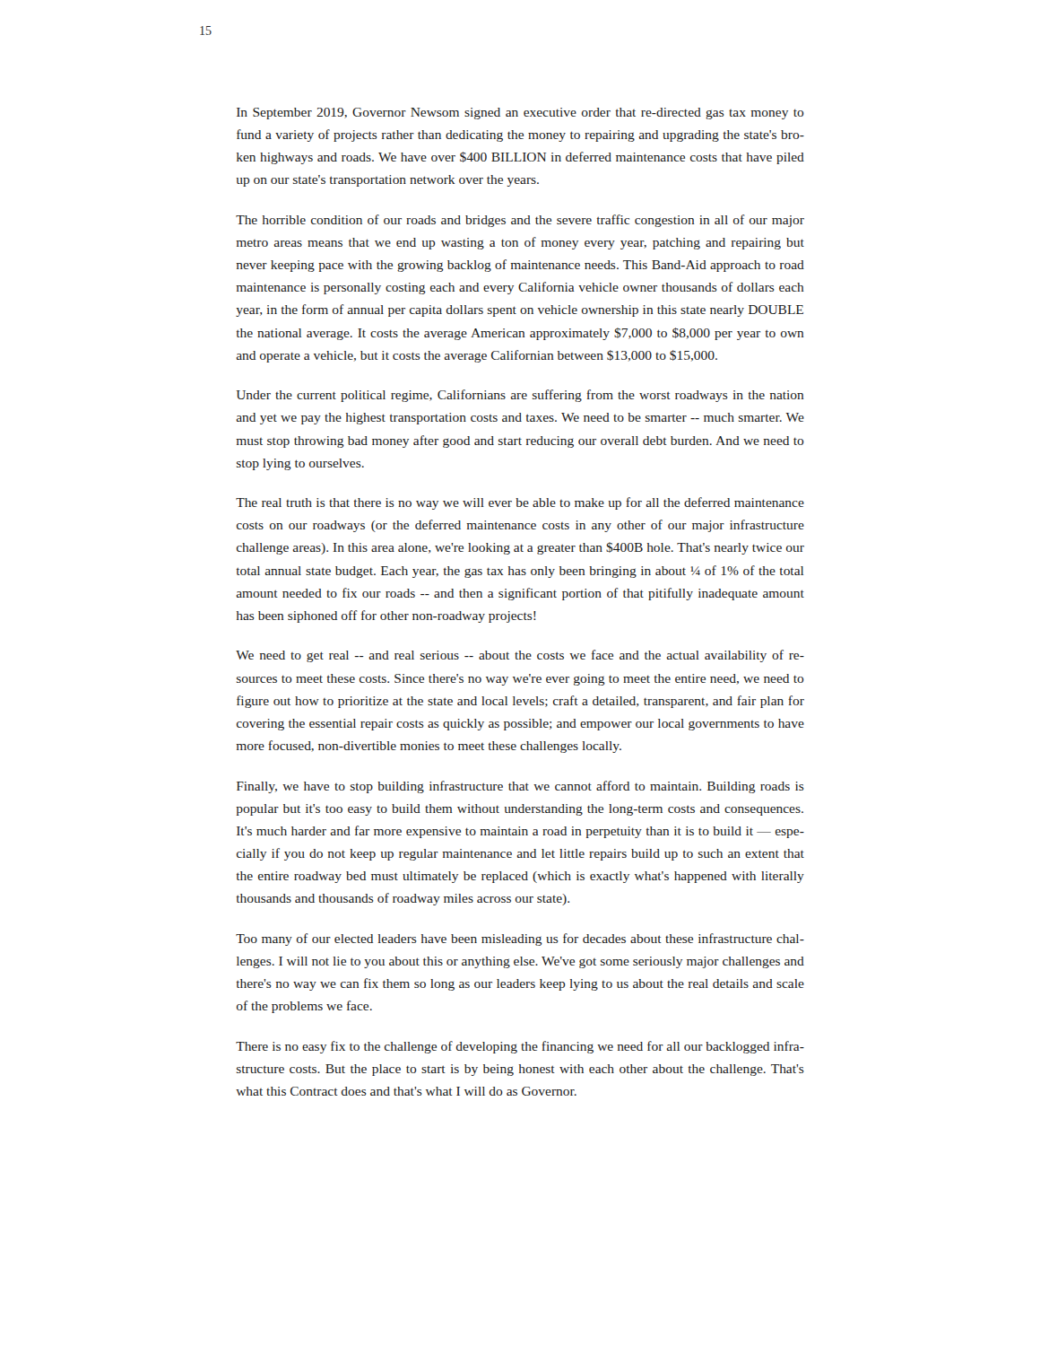15
In September 2019, Governor Newsom signed an executive order that re-directed gas tax money to fund a variety of projects rather than dedicating the money to repairing and upgrading the state's broken highways and roads. We have over $400 BILLION in deferred maintenance costs that have piled up on our state's transportation network over the years.
The horrible condition of our roads and bridges and the severe traffic congestion in all of our major metro areas means that we end up wasting a ton of money every year, patching and repairing but never keeping pace with the growing backlog of maintenance needs. This Band-Aid approach to road maintenance is personally costing each and every California vehicle owner thousands of dollars each year, in the form of annual per capita dollars spent on vehicle ownership in this state nearly DOUBLE the national average. It costs the average American approximately $7,000 to $8,000 per year to own and operate a vehicle, but it costs the average Californian between $13,000 to $15,000.
Under the current political regime, Californians are suffering from the worst roadways in the nation and yet we pay the highest transportation costs and taxes. We need to be smarter -- much smarter. We must stop throwing bad money after good and start reducing our overall debt burden. And we need to stop lying to ourselves.
The real truth is that there is no way we will ever be able to make up for all the deferred maintenance costs on our roadways (or the deferred maintenance costs in any other of our major infrastructure challenge areas). In this area alone, we're looking at a greater than $400B hole. That's nearly twice our total annual state budget. Each year, the gas tax has only been bringing in about ¼ of 1% of the total amount needed to fix our roads -- and then a significant portion of that pitifully inadequate amount has been siphoned off for other non-roadway projects!
We need to get real -- and real serious -- about the costs we face and the actual availability of resources to meet these costs. Since there's no way we're ever going to meet the entire need, we need to figure out how to prioritize at the state and local levels; craft a detailed, transparent, and fair plan for covering the essential repair costs as quickly as possible; and empower our local governments to have more focused, non-divertible monies to meet these challenges locally.
Finally, we have to stop building infrastructure that we cannot afford to maintain. Building roads is popular but it's too easy to build them without understanding the long-term costs and consequences. It's much harder and far more expensive to maintain a road in perpetuity than it is to build it — especially if you do not keep up regular maintenance and let little repairs build up to such an extent that the entire roadway bed must ultimately be replaced (which is exactly what's happened with literally thousands and thousands of roadway miles across our state).
Too many of our elected leaders have been misleading us for decades about these infrastructure challenges. I will not lie to you about this or anything else. We've got some seriously major challenges and there's no way we can fix them so long as our leaders keep lying to us about the real details and scale of the problems we face.
There is no easy fix to the challenge of developing the financing we need for all our backlogged infrastructure costs. But the place to start is by being honest with each other about the challenge. That's what this Contract does and that's what I will do as Governor.